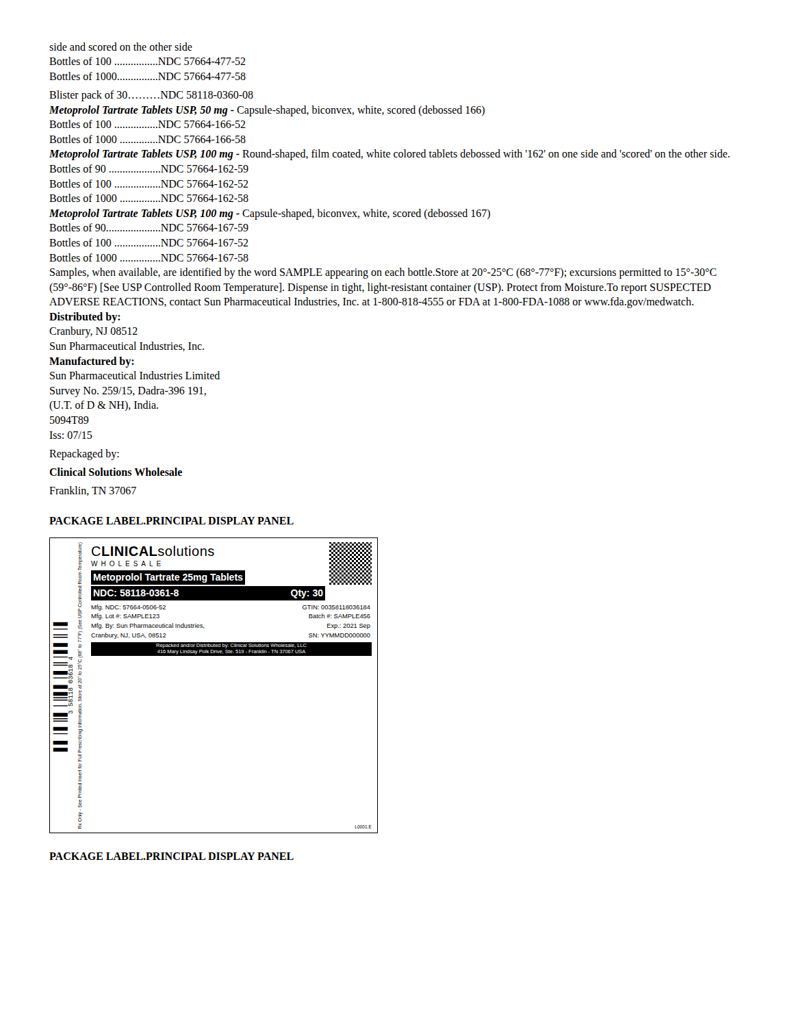side and scored on the other side
Bottles of 100 ................NDC 57664-477-52
Bottles of 1000...............NDC 57664-477-58
Blister pack of 30………NDC 58118-0360-08
Metoprolol Tartrate Tablets USP, 50 mg - Capsule-shaped, biconvex, white, scored (debossed 166)
Bottles of 100 ................NDC 57664-166-52
Bottles of 1000 ..............NDC 57664-166-58
Metoprolol Tartrate Tablets USP, 100 mg - Round-shaped, film coated, white colored tablets debossed with '162' on one side and 'scored' on the other side.
Bottles of 90 ...................NDC 57664-162-59
Bottles of 100 .................NDC 57664-162-52
Bottles of 1000 ...............NDC 57664-162-58
Metoprolol Tartrate Tablets USP, 100 mg - Capsule-shaped, biconvex, white, scored (debossed 167)
Bottles of 90....................NDC 57664-167-59
Bottles of 100 .................NDC 57664-167-52
Bottles of 1000 ...............NDC 57664-167-58
Samples, when available, are identified by the word SAMPLE appearing on each bottle.Store at 20°-25°C (68°-77°F); excursions permitted to 15°-30°C (59°-86°F) [See USP Controlled Room Temperature]. Dispense in tight, light-resistant container (USP). Protect from Moisture.To report SUSPECTED ADVERSE REACTIONS, contact Sun Pharmaceutical Industries, Inc. at 1-800-818-4555 or FDA at 1-800-FDA-1088 or www.fda.gov/medwatch.
Distributed by:
Cranbury, NJ 08512
Sun Pharmaceutical Industries, Inc.
Manufactured by:
Sun Pharmaceutical Industries Limited
Survey No. 259/15, Dadra-396 191,
(U.T. of D & NH), India.
5094T89
Iss: 07/15
Repackaged by:
Clinical Solutions Wholesale
Franklin, TN 37067
PACKAGE LABEL.PRINCIPAL DISPLAY PANEL
▌▌│▌║▌│║▌▌│▌║│▌▌║│▌
3 58118 03618 4
Rx Only - See Printed Insert for Full Prescribing Information. Store at 20° to 25°C (68° to 77°F) (See USP Controlled Room Temperature)
CLINICAL solutions
WHOLESALE
Metoprolol Tartrate 25mg Tablets
NDC: 58118-0361-8 Qty: 30
| Mfg. NDC: 57664-0506-52 | GTIN: 00358118036184 |
| Mfg. Lot #: SAMPLE123 | Batch #: SAMPLE456 |
| Mfg. By: Sun Pharmaceutical Industries, | Exp.: 2021 Sep |
| Cranbury, NJ, USA, 08512 | SN: YYMMDD000000 |
Repacked and/or Distributed by: Clinical Solutions Wholesale, LLC
416 Mary Lindsay Polk Drive, Ste. 519 - Franklin - TN 37067 USA
L0001.E
PACKAGE LABEL.PRINCIPAL DISPLAY PANEL